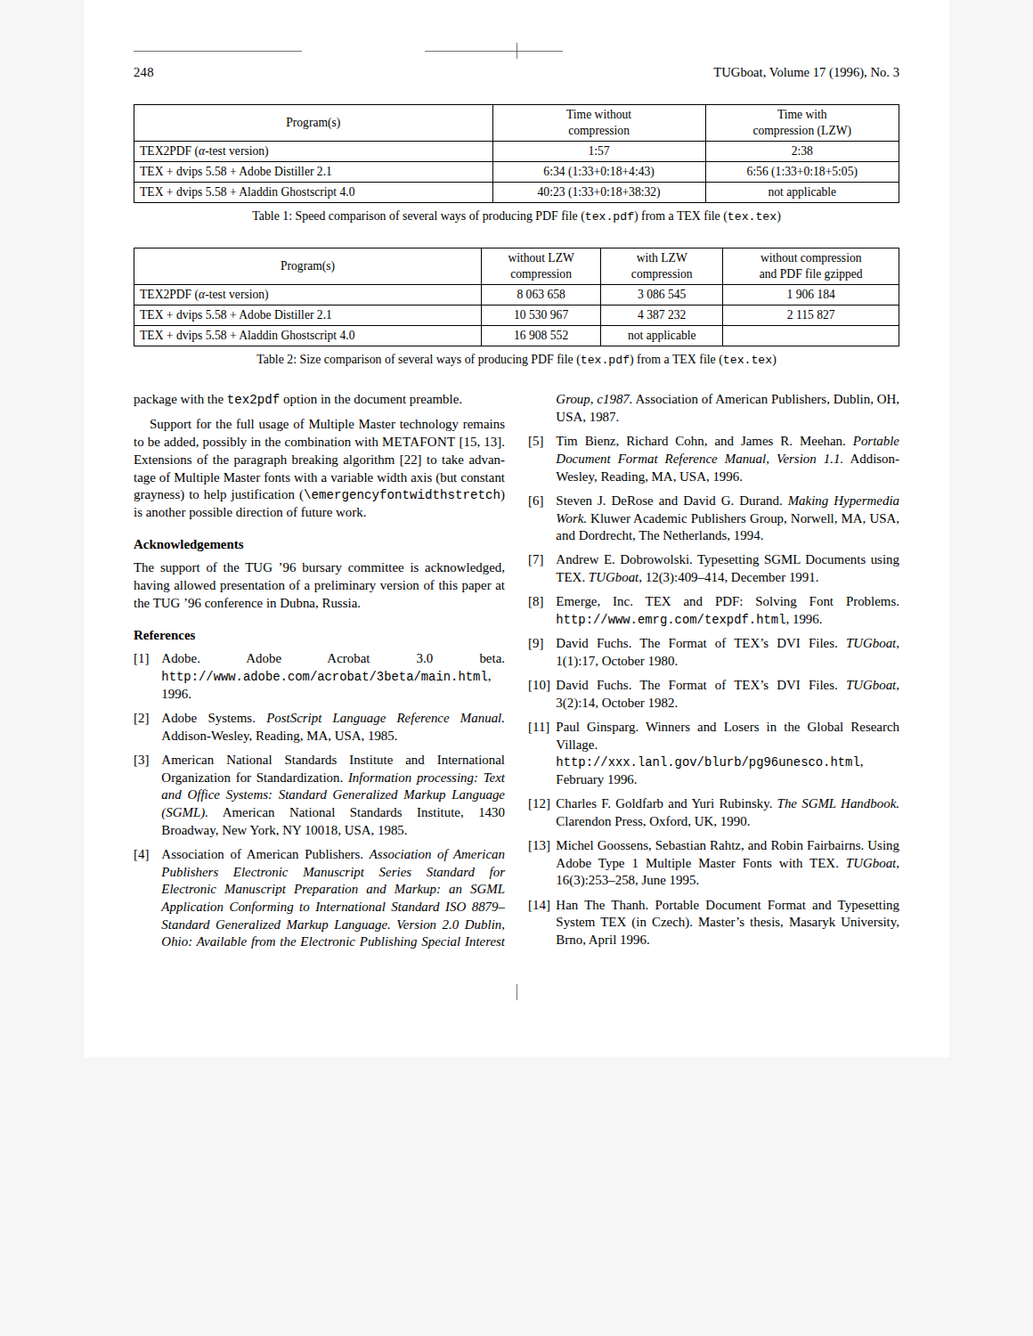248 TUGboat, Volume 17 (1996), No. 3
| Program(s) | Time without compression | Time with compression (LZW) |
| --- | --- | --- |
| T E X2PDF ( α -test version) | 1:57 | 2:38 |
| T E X + dvips 5.58 + Adobe Distiller 2.1 | 6:34 (1:33+0:18+4:43) | 6:56 (1:33+0:18+5:05) |
| T E X + dvips 5.58 + Aladdin Ghostscript 4.0 | 40:23 (1:33+0:18+38:32) | not applicable |
Table 1: Speed comparison of several ways of producing PDF file (tex.pdf) from a TEX file (tex.tex)
| Program(s) | without LZW compression | with LZW compression | without compression and PDF file gzipped |
| --- | --- | --- | --- |
| T E X2PDF ( α -test version) | 8 063 658 | 3 086 545 | 1 906 184 |
| T E X + dvips 5.58 + Adobe Distiller 2.1 | 10 530 967 | 4 387 232 | 2 115 827 |
| T E X + dvips 5.58 + Aladdin Ghostscript 4.0 | 16 908 552 | not applicable | |
Table 2: Size comparison of several ways of producing PDF file (tex.pdf) from a TEX file (tex.tex)
package with the tex2pdf option in the document preamble.
Support for the full usage of Multiple Master technology remains to be added, possibly in the combination with METAFONT [15, 13]. Extensions of the paragraph breaking algorithm [22] to take advantage of Multiple Master fonts with a variable width axis (but constant grayness) to help justification (\emergencyfontwidthstretch) is another possible direction of future work.
Acknowledgements
The support of the TUG ’96 bursary committee is acknowledged, having allowed presentation of a preliminary version of this paper at the TUG ’96 conference in Dubna, Russia.
References
[1] Adobe. Adobe Acrobat 3.0 beta. http://www.adobe.com/acrobat/3beta/main.html, 1996.
[2] Adobe Systems. PostScript Language Reference Manual. Addison-Wesley, Reading, MA, USA, 1985.
[3] American National Standards Institute and International Organization for Standardization. Information processing: Text and Office Systems: Standard Generalized Markup Language (SGML). American National Standards Institute, 1430 Broadway, New York, NY 10018, USA, 1985.
[4] Association of American Publishers. Association of American Publishers Electronic Manuscript Series Standard for Electronic Manuscript Preparation and Markup: an SGML Application Conforming to International Standard ISO 8879–Standard Generalized Markup Language. Version 2.0 Dublin, Ohio: Available from the Electronic Publishing Special Interest Group, c1987. Association of American Publishers, Dublin, OH, USA, 1987.
[5] Tim Bienz, Richard Cohn, and James R. Meehan. Portable Document Format Reference Manual, Version 1.1. Addison-Wesley, Reading, MA, USA, 1996.
[6] Steven J. DeRose and David G. Durand. Making Hypermedia Work. Kluwer Academic Publishers Group, Norwell, MA, USA, and Dordrecht, The Netherlands, 1994.
[7] Andrew E. Dobrowolski. Typesetting SGML Documents using TEX. TUGboat, 12(3):409–414, December 1991.
[8] Emerge, Inc. TEX and PDF: Solving Font Problems. http://www.emrg.com/texpdf.html, 1996.
[9] David Fuchs. The Format of TEX’s DVI Files. TUGboat, 1(1):17, October 1980.
[10] David Fuchs. The Format of TEX’s DVI Files. TUGboat, 3(2):14, October 1982.
[11] Paul Ginsparg. Winners and Losers in the Global Research Village. http://xxx.lanl.gov/blurb/pg96unesco.html, February 1996.
[12] Charles F. Goldfarb and Yuri Rubinsky. The SGML Handbook. Clarendon Press, Oxford, UK, 1990.
[13] Michel Goossens, Sebastian Rahtz, and Robin Fairbairns. Using Adobe Type 1 Multiple Master Fonts with TEX. TUGboat, 16(3):253–258, June 1995.
[14] Han The Thanh. Portable Document Format and Typesetting System TEX (in Czech). Master’s thesis, Masaryk University, Brno, April 1996.